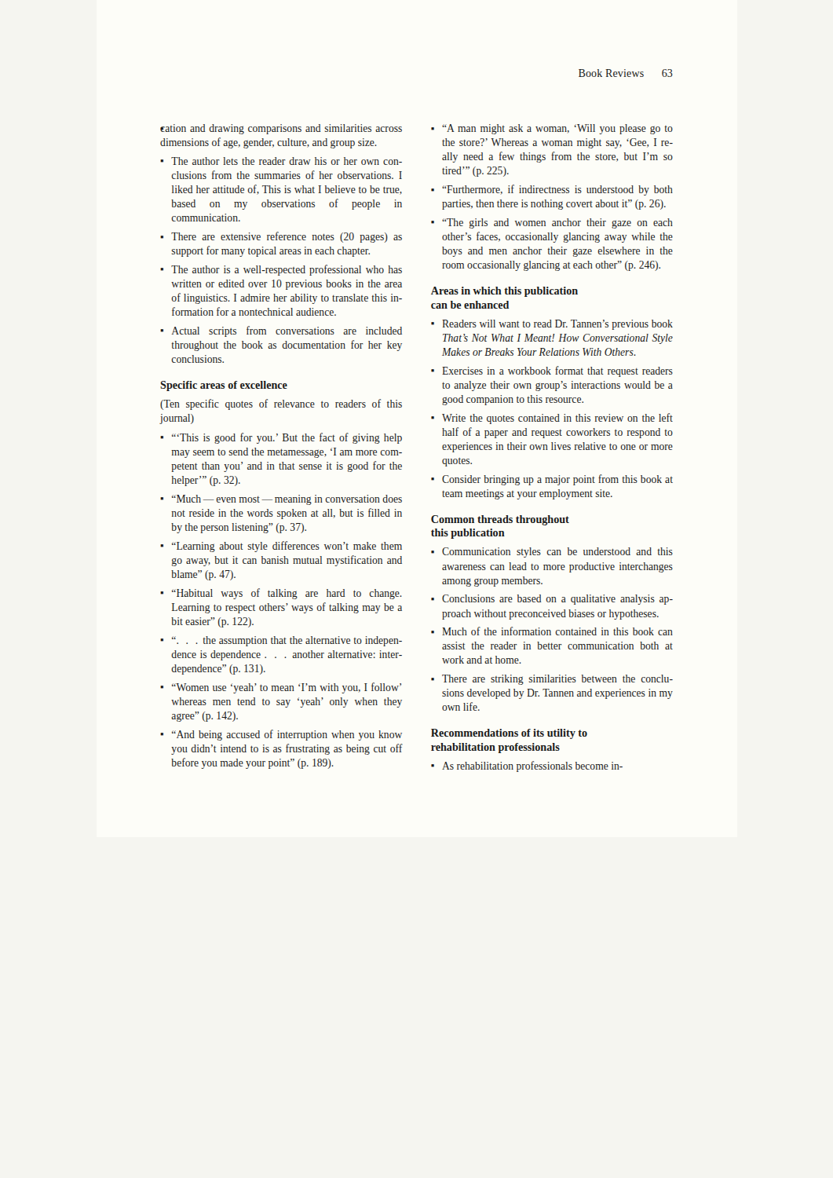Book Reviews 63
cation and drawing comparisons and similarities across dimensions of age, gender, culture, and group size.
The author lets the reader draw his or her own conclusions from the summaries of her observations. I liked her attitude of, This is what I believe to be true, based on my observations of people in communication.
There are extensive reference notes (20 pages) as support for many topical areas in each chapter.
The author is a well-respected professional who has written or edited over 10 previous books in the area of linguistics. I admire her ability to translate this information for a nontechnical audience.
Actual scripts from conversations are included throughout the book as documentation for her key conclusions.
Specific areas of excellence
(Ten specific quotes of relevance to readers of this journal)
“‘This is good for you.’ But the fact of giving help may seem to send the metamessage, ‘I am more competent than you’ and in that sense it is good for the helper’” (p. 32).
“Much — even most — meaning in conversation does not reside in the words spoken at all, but is filled in by the person listening” (p. 37).
“Learning about style differences won’t make them go away, but it can banish mutual mystification and blame” (p. 47).
“Habitual ways of talking are hard to change. Learning to respect others’ ways of talking may be a bit easier” (p. 122).
“. . . the assumption that the alternative to independence is dependence . . . another alternative: interdependence” (p. 131).
“Women use ‘yeah’ to mean ‘I’m with you, I follow’ whereas men tend to say ‘yeah’ only when they agree” (p. 142).
“And being accused of interruption when you know you didn’t intend to is as frustrating as being cut off before you made your point” (p. 189).
“A man might ask a woman, ‘Will you please go to the store?’ Whereas a woman might say, ‘Gee, I really need a few things from the store, but I’m so tired’” (p. 225).
“Furthermore, if indirectness is understood by both parties, then there is nothing covert about it” (p. 26).
“The girls and women anchor their gaze on each other’s faces, occasionally glancing away while the boys and men anchor their gaze elsewhere in the room occasionally glancing at each other” (p. 246).
Areas in which this publication
can be enhanced
Readers will want to read Dr. Tannen’s previous book That’s Not What I Meant! How Conversational Style Makes or Breaks Your Relations With Others.
Exercises in a workbook format that request readers to analyze their own group’s interactions would be a good companion to this resource.
Write the quotes contained in this review on the left half of a paper and request coworkers to respond to experiences in their own lives relative to one or more quotes.
Consider bringing up a major point from this book at team meetings at your employment site.
Common threads throughout
this publication
Communication styles can be understood and this awareness can lead to more productive interchanges among group members.
Conclusions are based on a qualitative analysis approach without preconceived biases or hypotheses.
Much of the information contained in this book can assist the reader in better communication both at work and at home.
There are striking similarities between the conclusions developed by Dr. Tannen and experiences in my own life.
Recommendations of its utility to
rehabilitation professionals
As rehabilitation professionals become in-